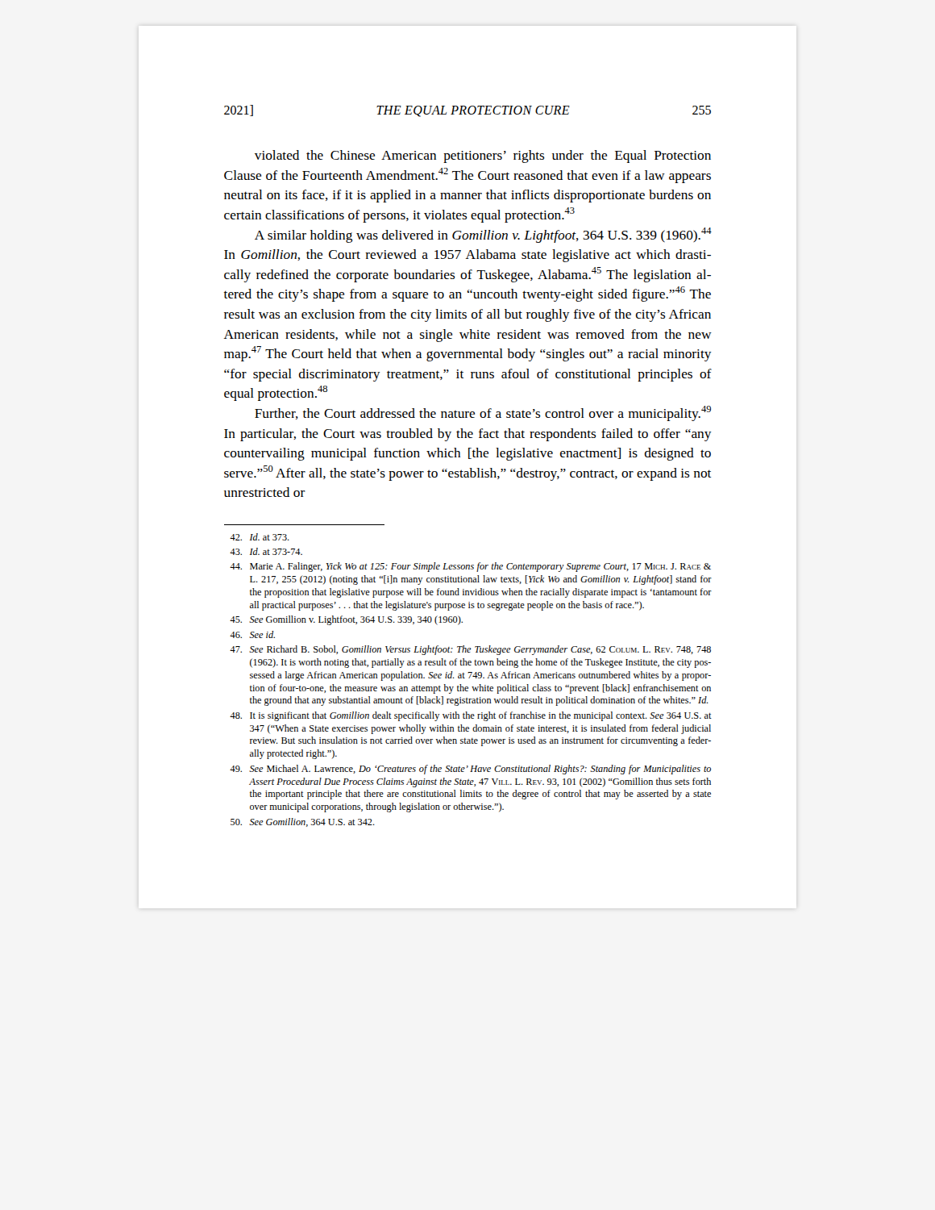2021] The Equal Protection Cure 255
violated the Chinese American petitioners’ rights under the Equal Protection Clause of the Fourteenth Amendment.42 The Court reasoned that even if a law appears neutral on its face, if it is applied in a manner that inflicts disproportionate burdens on certain classifications of persons, it violates equal protection.43
A similar holding was delivered in Gomillion v. Lightfoot, 364 U.S. 339 (1960).44 In Gomillion, the Court reviewed a 1957 Alabama state legislative act which drastically redefined the corporate boundaries of Tuskegee, Alabama.45 The legislation altered the city’s shape from a square to an “uncouth twenty-eight sided figure.”46 The result was an exclusion from the city limits of all but roughly five of the city’s African American residents, while not a single white resident was removed from the new map.47 The Court held that when a governmental body “singles out” a racial minority “for special discriminatory treatment,” it runs afoul of constitutional principles of equal protection.48
Further, the Court addressed the nature of a state’s control over a municipality.49 In particular, the Court was troubled by the fact that respondents failed to offer “any countervailing municipal function which [the legislative enactment] is designed to serve.”50 After all, the state’s power to “establish,” “destroy,” contract, or expand is not unrestricted or
42. Id. at 373.
43. Id. at 373-74.
44. Marie A. Falinger, Yick Wo at 125: Four Simple Lessons for the Contemporary Supreme Court, 17 Mich. J. Race & L. 217, 255 (2012) (noting that “[i]n many constitutional law texts, [Yick Wo and Gomillion v. Lightfoot] stand for the proposition that legislative purpose will be found invidious when the racially disparate impact is ‘tantamount for all practical purposes’ . . . that the legislature's purpose is to segregate people on the basis of race.”).
45. See Gomillion v. Lightfoot, 364 U.S. 339, 340 (1960).
46. See id.
47. See Richard B. Sobol, Gomillion Versus Lightfoot: The Tuskegee Gerrymander Case, 62 Colum. L. Rev. 748, 748 (1962). It is worth noting that, partially as a result of the town being the home of the Tuskegee Institute, the city possessed a large African American population. See id. at 749. As African Americans outnumbered whites by a proportion of four-to-one, the measure was an attempt by the white political class to “prevent [black] enfranchisement on the ground that any substantial amount of [black] registration would result in political domination of the whites.” Id.
48. It is significant that Gomillion dealt specifically with the right of franchise in the municipal context. See 364 U.S. at 347 (“When a State exercises power wholly within the domain of state interest, it is insulated from federal judicial review. But such insulation is not carried over when state power is used as an instrument for circumventing a federally protected right.”).
49. See Michael A. Lawrence, Do ‘Creatures of the State’ Have Constitutional Rights?: Standing for Municipalities to Assert Procedural Due Process Claims Against the State, 47 Vill. L. Rev. 93, 101 (2002) “Gomillion thus sets forth the important principle that there are constitutional limits to the degree of control that may be asserted by a state over municipal corporations, through legislation or otherwise.”).
50. See Gomillion, 364 U.S. at 342.